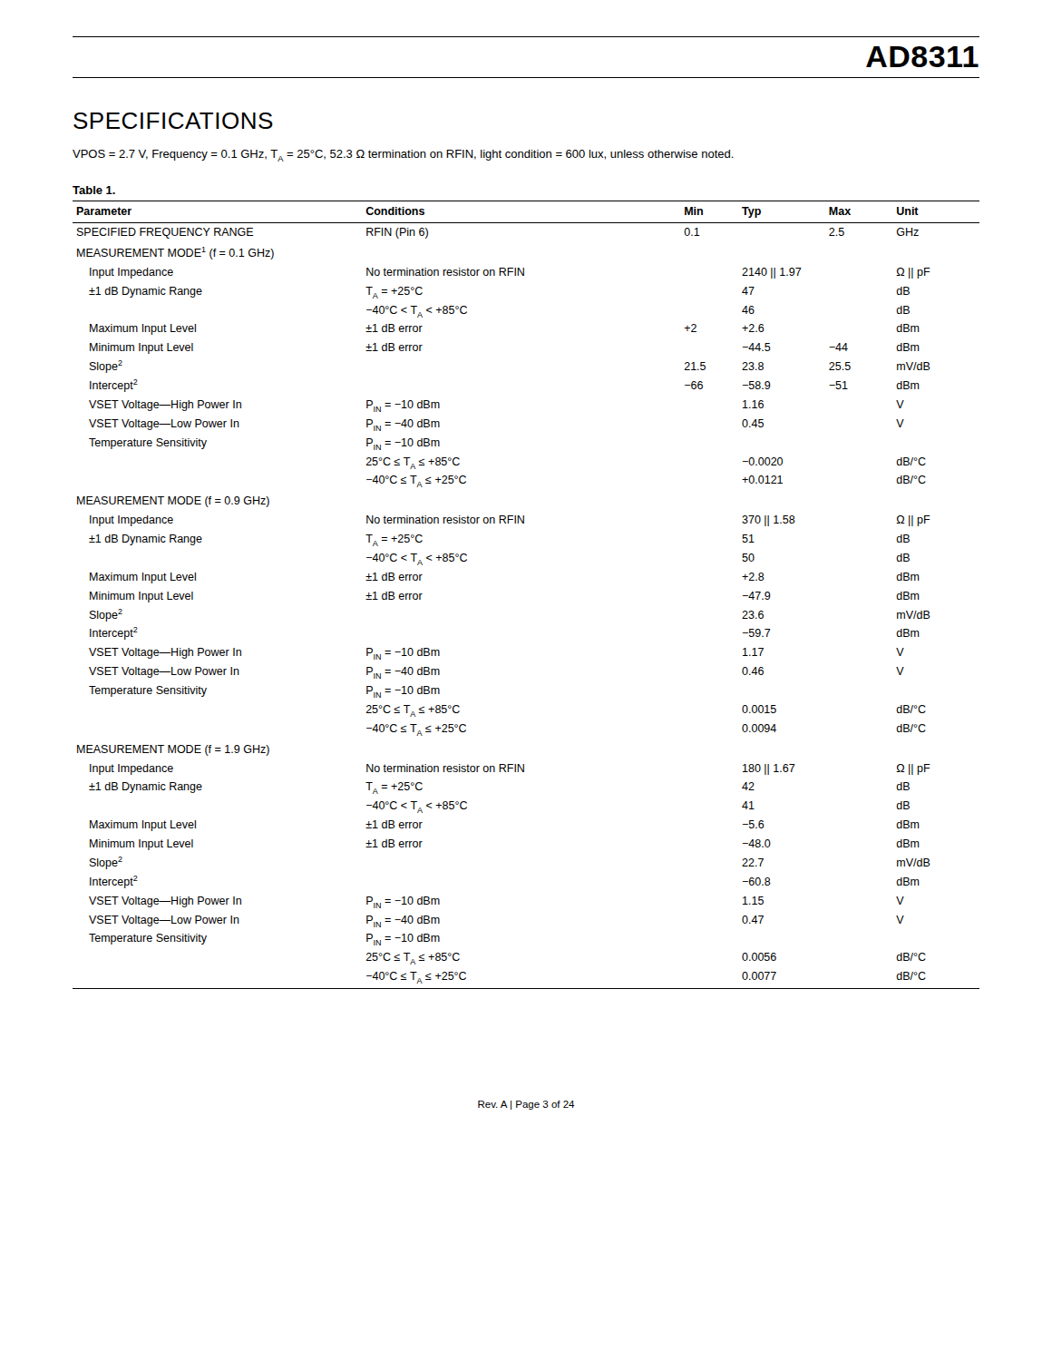AD8311
SPECIFICATIONS
VPOS = 2.7 V, Frequency = 0.1 GHz, TA = 25°C, 52.3 Ω termination on RFIN, light condition = 600 lux, unless otherwise noted.
Table 1.
| Parameter | Conditions | Min | Typ | Max | Unit |
| --- | --- | --- | --- | --- | --- |
| SPECIFIED FREQUENCY RANGE | RFIN (Pin 6) | 0.1 | | 2.5 | GHz |
| MEASUREMENT MODE 1 (f = 0.1 GHz) | | | | | |
| Input Impedance | No termination resistor on RFIN | | 2140 // 1.97 | | Ω // pF |
| ±1 dB Dynamic Range | T A = +25°C | | 47 | | dB |
| | −40°C < T A < +85°C | | 46 | | dB |
| Maximum Input Level | ±1 dB error | +2 | +2.6 | | dBm |
| Minimum Input Level | ±1 dB error | | −44.5 | −44 | dBm |
| Slope 2 | | 21.5 | 23.8 | 25.5 | mV/dB |
| Intercept 2 | | −66 | −58.9 | −51 | dBm |
| VSET Voltage—High Power In | P IN = −10 dBm | | 1.16 | | V |
| VSET Voltage—Low Power In | P IN = −40 dBm | | 0.45 | | V |
| Temperature Sensitivity | P IN = −10 dBm | | | | |
| | 25°C ≤ T A ≤ +85°C | | −0.0020 | | dB/°C |
| | −40°C ≤ T A ≤ +25°C | | +0.0121 | | dB/°C |
| MEASUREMENT MODE (f = 0.9 GHz) | | | | | |
| Input Impedance | No termination resistor on RFIN | | 370 // 1.58 | | Ω // pF |
| ±1 dB Dynamic Range | T A = +25°C | | 51 | | dB |
| | −40°C < T A < +85°C | | 50 | | dB |
| Maximum Input Level | ±1 dB error | | +2.8 | | dBm |
| Minimum Input Level | ±1 dB error | | −47.9 | | dBm |
| Slope 2 | | | 23.6 | | mV/dB |
| Intercept 2 | | | −59.7 | | dBm |
| VSET Voltage—High Power In | P IN = −10 dBm | | 1.17 | | V |
| VSET Voltage—Low Power In | P IN = −40 dBm | | 0.46 | | V |
| Temperature Sensitivity | P IN = −10 dBm | | | | |
| | 25°C ≤ T A ≤ +85°C | | 0.0015 | | dB/°C |
| | −40°C ≤ T A ≤ +25°C | | 0.0094 | | dB/°C |
| MEASUREMENT MODE (f = 1.9 GHz) | | | | | |
| Input Impedance | No termination resistor on RFIN | | 180 // 1.67 | | Ω // pF |
| ±1 dB Dynamic Range | T A = +25°C | | 42 | | dB |
| | −40°C < T A < +85°C | | 41 | | dB |
| Maximum Input Level | ±1 dB error | | −5.6 | | dBm |
| Minimum Input Level | ±1 dB error | | −48.0 | | dBm |
| Slope 2 | | | 22.7 | | mV/dB |
| Intercept 2 | | | −60.8 | | dBm |
| VSET Voltage—High Power In | P IN = −10 dBm | | 1.15 | | V |
| VSET Voltage—Low Power In | P IN = −40 dBm | | 0.47 | | V |
| Temperature Sensitivity | P IN = −10 dBm | | | | |
| | 25°C ≤ T A ≤ +85°C | | 0.0056 | | dB/°C |
| | −40°C ≤ T A ≤ +25°C | | 0.0077 | | dB/°C |
Rev. A | Page 3 of 24